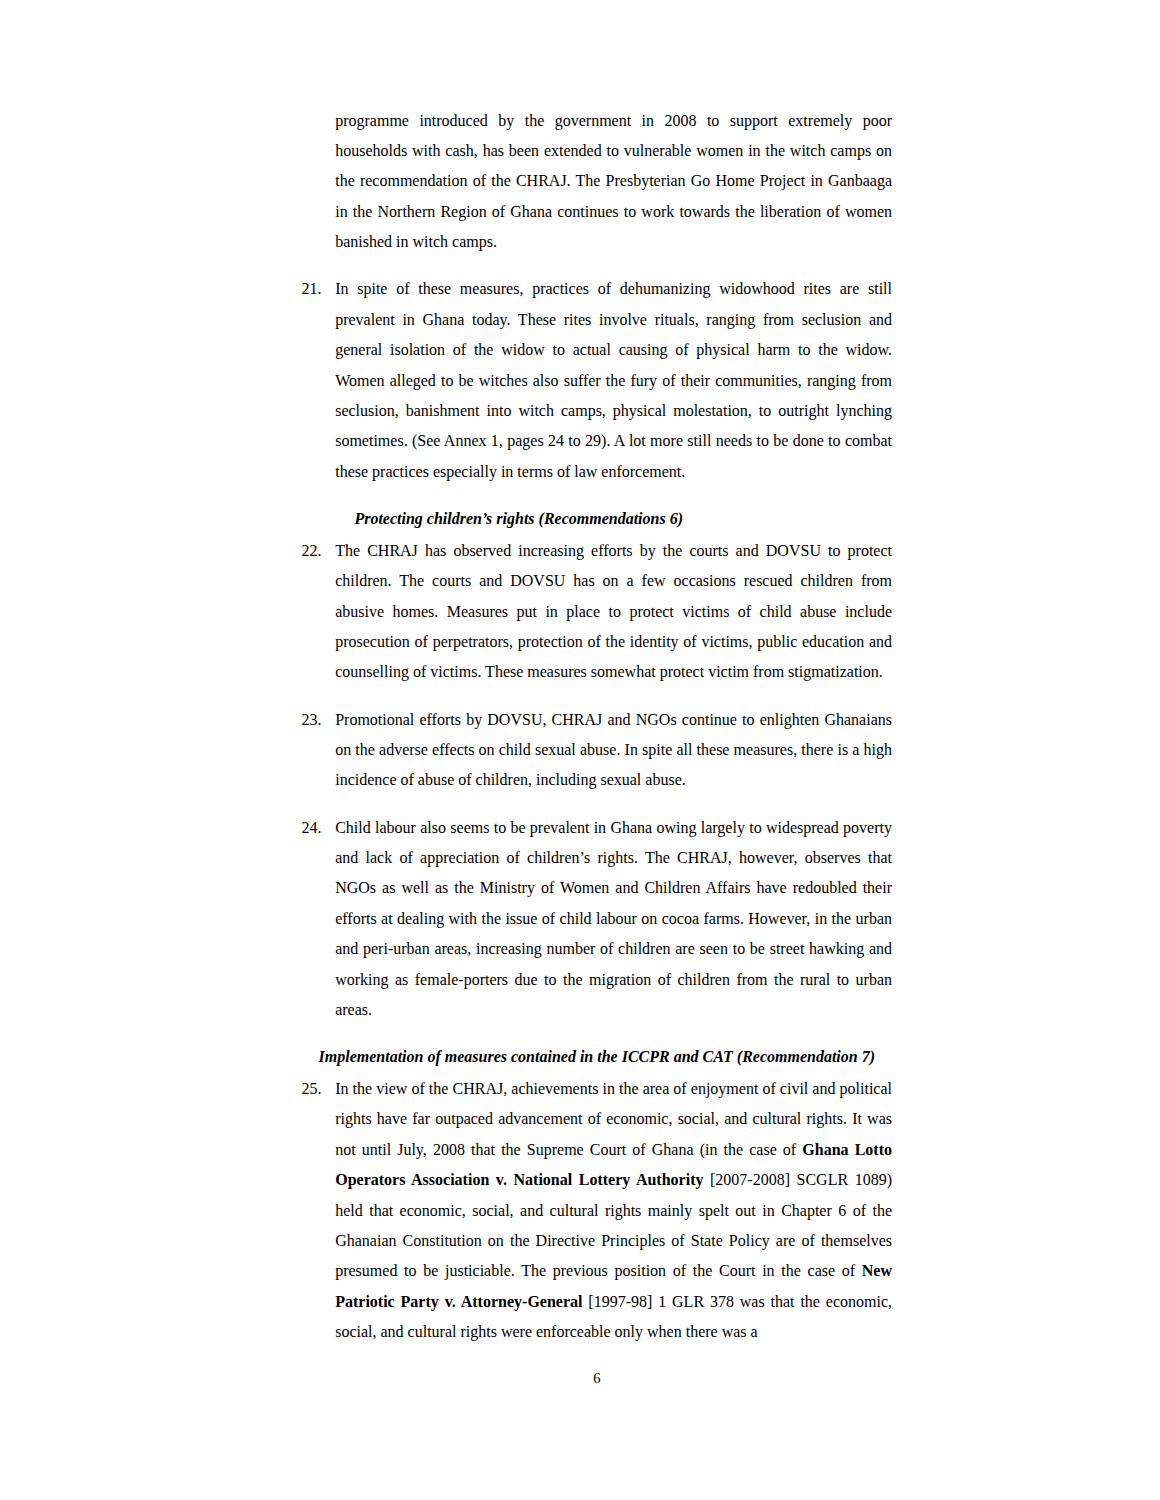programme introduced by the government in 2008 to support extremely poor households with cash, has been extended to vulnerable women in the witch camps on the recommendation of the CHRAJ. The Presbyterian Go Home Project in Ganbaaga in the Northern Region of Ghana continues to work towards the liberation of women banished in witch camps.
21.
In spite of these measures, practices of dehumanizing widowhood rites are still prevalent in Ghana today. These rites involve rituals, ranging from seclusion and general isolation of the widow to actual causing of physical harm to the widow. Women alleged to be witches also suffer the fury of their communities, ranging from seclusion, banishment into witch camps, physical molestation, to outright lynching sometimes. (See Annex 1, pages 24 to 29). A lot more still needs to be done to combat these practices especially in terms of law enforcement.
Protecting children’s rights (Recommendations 6)
22.
The CHRAJ has observed increasing efforts by the courts and DOVSU to protect children. The courts and DOVSU has on a few occasions rescued children from abusive homes. Measures put in place to protect victims of child abuse include prosecution of perpetrators, protection of the identity of victims, public education and counselling of victims. These measures somewhat protect victim from stigmatization.
23.
Promotional efforts by DOVSU, CHRAJ and NGOs continue to enlighten Ghanaians on the adverse effects on child sexual abuse. In spite all these measures, there is a high incidence of abuse of children, including sexual abuse.
24.
Child labour also seems to be prevalent in Ghana owing largely to widespread poverty and lack of appreciation of children’s rights. The CHRAJ, however, observes that NGOs as well as the Ministry of Women and Children Affairs have redoubled their efforts at dealing with the issue of child labour on cocoa farms. However, in the urban and peri-urban areas, increasing number of children are seen to be street hawking and working as female-porters due to the migration of children from the rural to urban areas.
Implementation of measures contained in the ICCPR and CAT (Recommendation 7)
25.
In the view of the CHRAJ, achievements in the area of enjoyment of civil and political rights have far outpaced advancement of economic, social, and cultural rights. It was not until July, 2008 that the Supreme Court of Ghana (in the case of Ghana Lotto Operators Association v. National Lottery Authority [2007-2008] SCGLR 1089) held that economic, social, and cultural rights mainly spelt out in Chapter 6 of the Ghanaian Constitution on the Directive Principles of State Policy are of themselves presumed to be justiciable. The previous position of the Court in the case of New Patriotic Party v. Attorney-General [1997-98] 1 GLR 378 was that the economic, social, and cultural rights were enforceable only when there was a
6